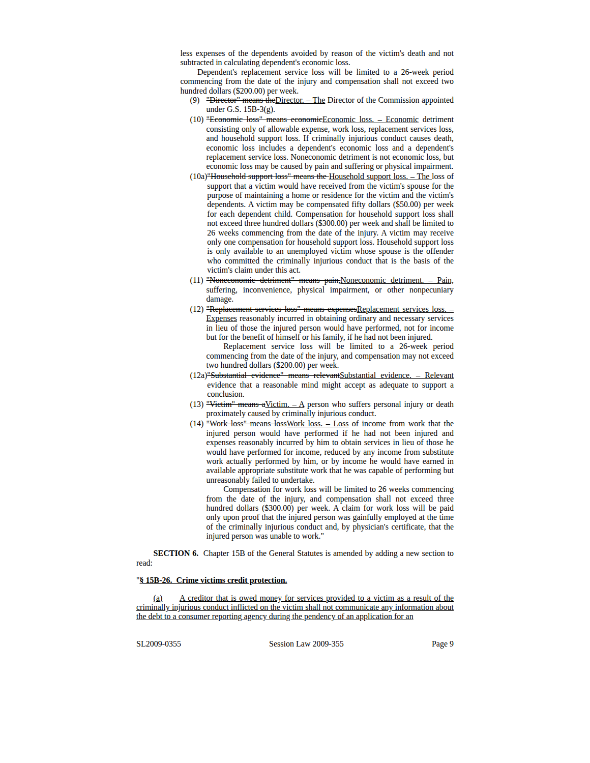less expenses of the dependents avoided by reason of the victim's death and not subtracted in calculating dependent's economic loss.
Dependent's replacement service loss will be limited to a 26-week period commencing from the date of the injury and compensation shall not exceed two hundred dollars ($200.00) per week.
(9) "Director" means theDirector. – The Director of the Commission appointed under G.S. 15B-3(g).
(10) "Economic loss" means economicEconomic loss. – Economic detriment consisting only of allowable expense, work loss, replacement services loss, and household support loss. If criminally injurious conduct causes death, economic loss includes a dependent's economic loss and a dependent's replacement service loss. Noneconomic detriment is not economic loss, but economic loss may be caused by pain and suffering or physical impairment.
(10a) "Household support loss" means the Household support loss. – The loss of support that a victim would have received from the victim's spouse for the purpose of maintaining a home or residence for the victim and the victim's dependents. A victim may be compensated fifty dollars ($50.00) per week for each dependent child. Compensation for household support loss shall not exceed three hundred dollars ($300.00) per week and shall be limited to 26 weeks commencing from the date of the injury. A victim may receive only one compensation for household support loss. Household support loss is only available to an unemployed victim whose spouse is the offender who committed the criminally injurious conduct that is the basis of the victim's claim under this act.
(11) "Noneconomic detriment" means pain,Noneconomic detriment. – Pain, suffering, inconvenience, physical impairment, or other nonpecuniary damage.
(12) "Replacement services loss" means expensesReplacement services loss. – Expenses reasonably incurred in obtaining ordinary and necessary services in lieu of those the injured person would have performed, not for income but for the benefit of himself or his family, if he had not been injured. Replacement service loss will be limited to a 26-week period commencing from the date of the injury, and compensation may not exceed two hundred dollars ($200.00) per week.
(12a) "Substantial evidence" means relevantSubstantial evidence. – Relevant evidence that a reasonable mind might accept as adequate to support a conclusion.
(13) "Victim" means aVictim. – A person who suffers personal injury or death proximately caused by criminally injurious conduct.
(14) "Work loss" means lossWork loss. – Loss of income from work that the injured person would have performed if he had not been injured and expenses reasonably incurred by him to obtain services in lieu of those he would have performed for income, reduced by any income from substitute work actually performed by him, or by income he would have earned in available appropriate substitute work that he was capable of performing but unreasonably failed to undertake. Compensation for work loss will be limited to 26 weeks commencing from the date of the injury, and compensation shall not exceed three hundred dollars ($300.00) per week. A claim for work loss will be paid only upon proof that the injured person was gainfully employed at the time of the criminally injurious conduct and, by physician's certificate, that the injured person was unable to work."
SECTION 6. Chapter 15B of the General Statutes is amended by adding a new section to read:
"§ 15B-26. Crime victims credit protection.
(a) A creditor that is owed money for services provided to a victim as a result of the criminally injurious conduct inflicted on the victim shall not communicate any information about the debt to a consumer reporting agency during the pendency of an application for an
SL2009-0355 Session Law 2009-355 Page 9